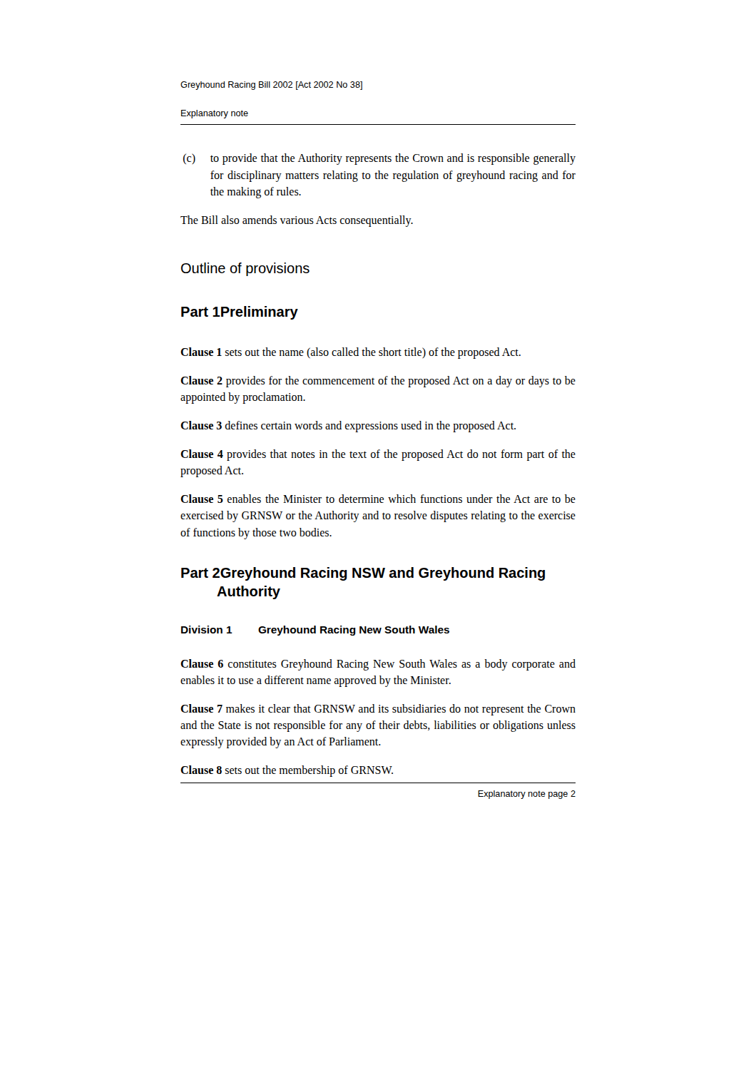Greyhound Racing Bill 2002 [Act 2002 No 38]
Explanatory note
(c)
to provide that the Authority represents the Crown and is responsible generally for disciplinary matters relating to the regulation of greyhound racing and for the making of rules.
The Bill also amends various Acts consequentially.
Outline of provisions
Part 1 Preliminary
Clause 1 sets out the name (also called the short title) of the proposed Act.
Clause 2 provides for the commencement of the proposed Act on a day or days to be appointed by proclamation.
Clause 3 defines certain words and expressions used in the proposed Act.
Clause 4 provides that notes in the text of the proposed Act do not form part of the proposed Act.
Clause 5 enables the Minister to determine which functions under the Act are to be exercised by GRNSW or the Authority and to resolve disputes relating to the exercise of functions by those two bodies.
Part 2 Greyhound Racing NSW and Greyhound RacingAuthority
Division 1 Greyhound Racing New South Wales
Clause 6 constitutes Greyhound Racing New South Wales as a body corporate and enables it to use a different name approved by the Minister.
Clause 7 makes it clear that GRNSW and its subsidiaries do not represent the Crown and the State is not responsible for any of their debts, liabilities or obligations unless expressly provided by an Act of Parliament.
Clause 8 sets out the membership of GRNSW.
Explanatory note page 2